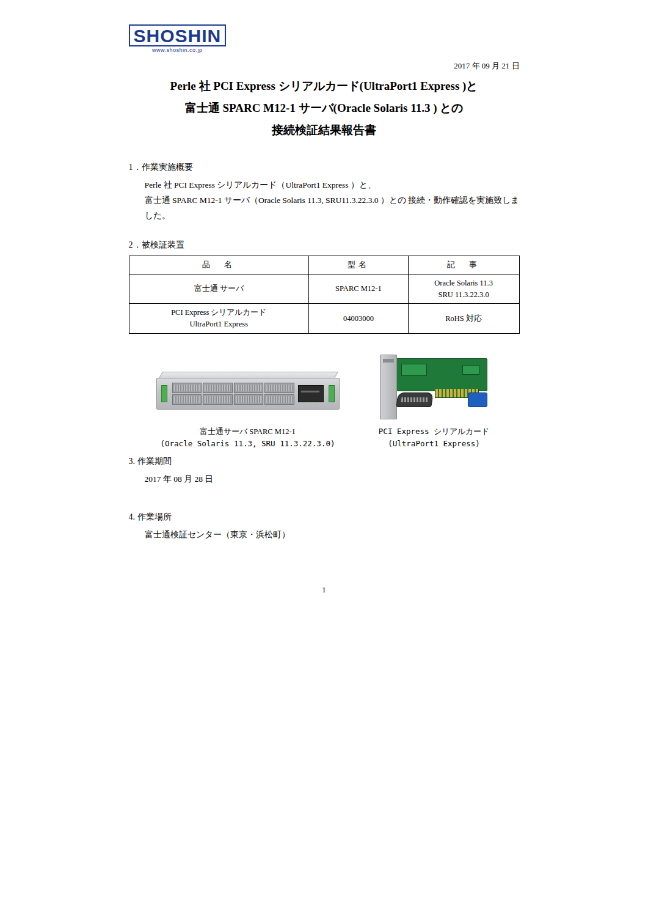SHOSHIN
www.shoshin.co.jp
2017 年 09 月 21 日
Perle 社 PCI Express シリアルカード(UltraPort1 Express )と
富士通 SPARC M12-1 サーバ(Oracle Solaris 11.3 ) との
接続検証結果報告書
1．作業実施概要
Perle 社 PCI Express シリアルカード（UltraPort1 Express ）と、
富士通 SPARC M12-1 サーバ（Oracle Solaris 11.3, SRU11.3.22.3.0 ）との 接続・動作確認を実施致しました。
2．被検証装置
| 品 名 | 型名 | 記 事 |
| --- | --- | --- |
| 富士通 サーバ | SPARC M12-1 | Oracle Solaris 11.3 SRU 11.3.22.3.0 |
| PCI Express シリアルカード UltraPort1 Express | 04003000 | RoHS 対応 |
富士通サーバ SPARC M12-1
(Oracle Solaris 11.3, SRU 11.3.22.3.0)
PCI Express シリアルカード
(UltraPort1 Express)
3. 作業期間
2017 年 08 月 28 日
4. 作業場所
富士通検証センター（東京・浜松町）
1